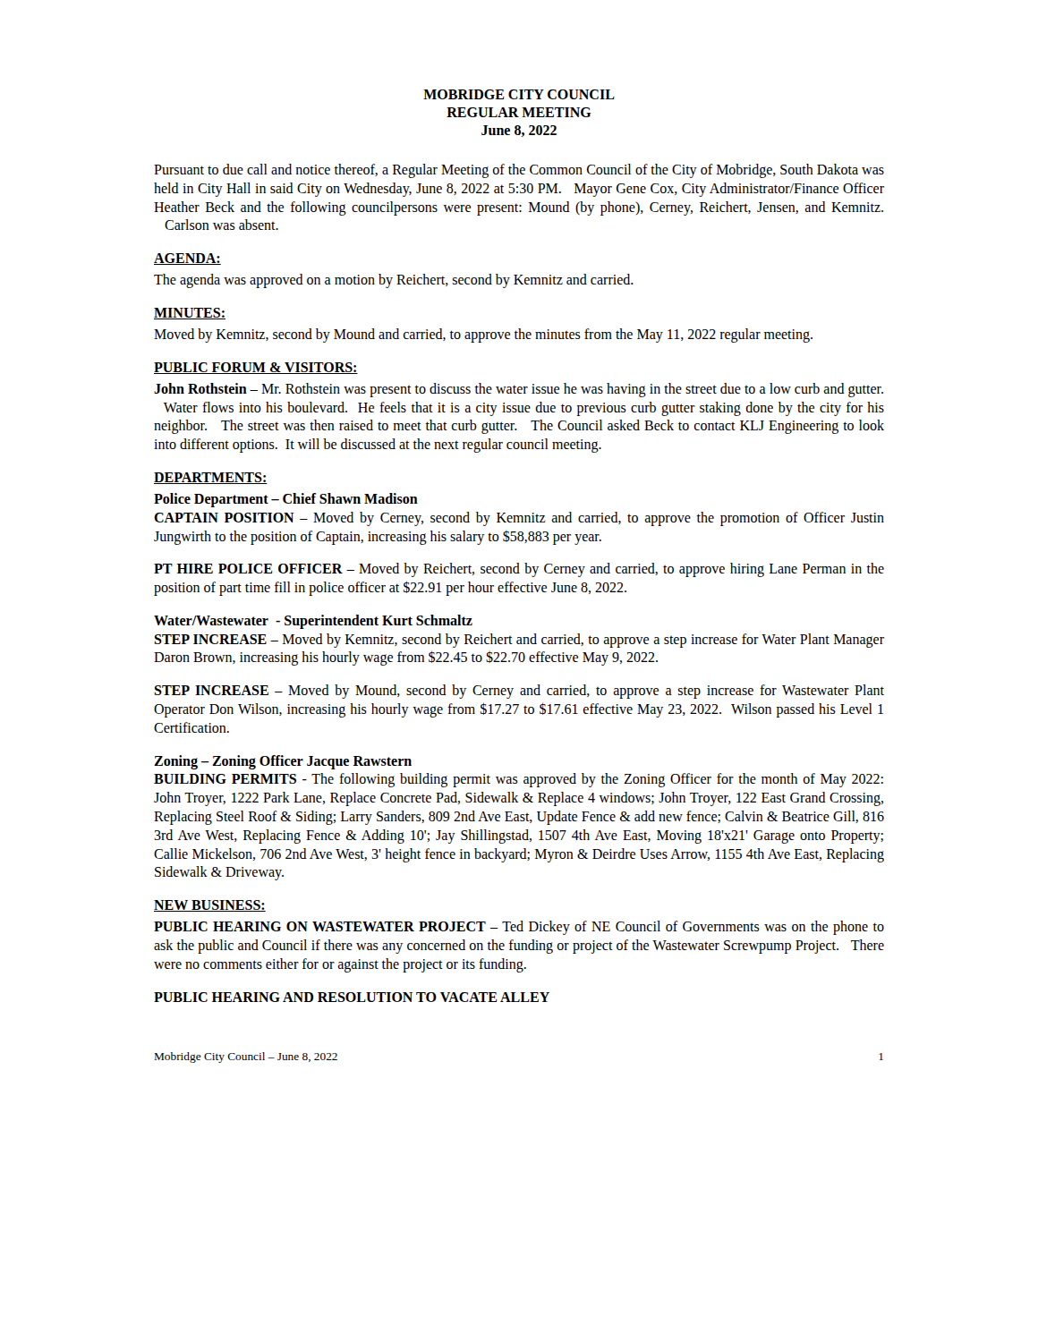MOBRIDGE CITY COUNCIL
REGULAR MEETING
June 8, 2022
Pursuant to due call and notice thereof, a Regular Meeting of the Common Council of the City of Mobridge, South Dakota was held in City Hall in said City on Wednesday, June 8, 2022 at 5:30 PM. Mayor Gene Cox, City Administrator/Finance Officer Heather Beck and the following councilpersons were present: Mound (by phone), Cerney, Reichert, Jensen, and Kemnitz. Carlson was absent.
AGENDA:
The agenda was approved on a motion by Reichert, second by Kemnitz and carried.
MINUTES:
Moved by Kemnitz, second by Mound and carried, to approve the minutes from the May 11, 2022 regular meeting.
PUBLIC FORUM & VISITORS:
John Rothstein – Mr. Rothstein was present to discuss the water issue he was having in the street due to a low curb and gutter. Water flows into his boulevard. He feels that it is a city issue due to previous curb gutter staking done by the city for his neighbor. The street was then raised to meet that curb gutter. The Council asked Beck to contact KLJ Engineering to look into different options. It will be discussed at the next regular council meeting.
DEPARTMENTS:
Police Department – Chief Shawn Madison
CAPTAIN POSITION – Moved by Cerney, second by Kemnitz and carried, to approve the promotion of Officer Justin Jungwirth to the position of Captain, increasing his salary to $58,883 per year.
PT HIRE POLICE OFFICER – Moved by Reichert, second by Cerney and carried, to approve hiring Lane Perman in the position of part time fill in police officer at $22.91 per hour effective June 8, 2022.
Water/Wastewater - Superintendent Kurt Schmaltz
STEP INCREASE – Moved by Kemnitz, second by Reichert and carried, to approve a step increase for Water Plant Manager Daron Brown, increasing his hourly wage from $22.45 to $22.70 effective May 9, 2022.
STEP INCREASE – Moved by Mound, second by Cerney and carried, to approve a step increase for Wastewater Plant Operator Don Wilson, increasing his hourly wage from $17.27 to $17.61 effective May 23, 2022. Wilson passed his Level 1 Certification.
Zoning – Zoning Officer Jacque Rawstern
BUILDING PERMITS - The following building permit was approved by the Zoning Officer for the month of May 2022: John Troyer, 1222 Park Lane, Replace Concrete Pad, Sidewalk & Replace 4 windows; John Troyer, 122 East Grand Crossing, Replacing Steel Roof & Siding; Larry Sanders, 809 2nd Ave East, Update Fence & add new fence; Calvin & Beatrice Gill, 816 3rd Ave West, Replacing Fence & Adding 10'; Jay Shillingstad, 1507 4th Ave East, Moving 18'x21' Garage onto Property; Callie Mickelson, 706 2nd Ave West, 3' height fence in backyard; Myron & Deirdre Uses Arrow, 1155 4th Ave East, Replacing Sidewalk & Driveway.
NEW BUSINESS:
PUBLIC HEARING ON WASTEWATER PROJECT – Ted Dickey of NE Council of Governments was on the phone to ask the public and Council if there was any concerned on the funding or project of the Wastewater Screwpump Project. There were no comments either for or against the project or its funding.
PUBLIC HEARING AND RESOLUTION TO VACATE ALLEY
Mobridge City Council – June 8, 2022 1